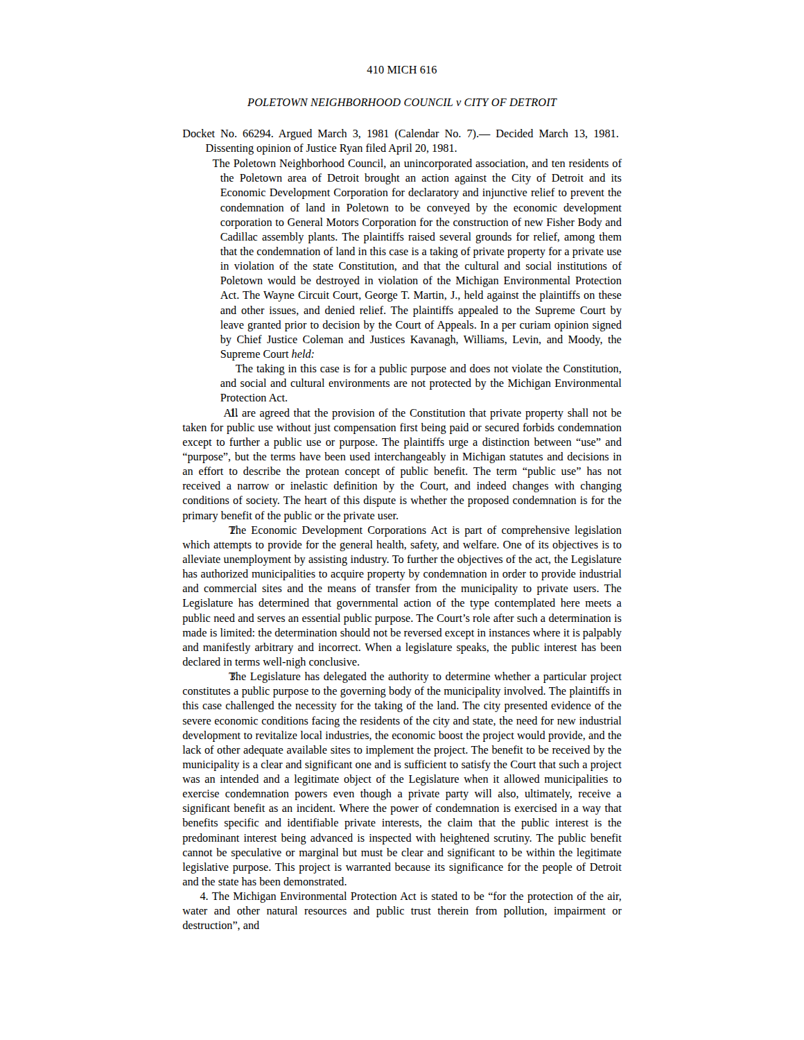410 MICH 616
POLETOWN NEIGHBORHOOD COUNCIL v CITY OF DETROIT
Docket No. 66294. Argued March 3, 1981 (Calendar No. 7).— Decided March 13, 1981. Dissenting opinion of Justice Ryan filed April 20, 1981.
The Poletown Neighborhood Council, an unincorporated association, and ten residents of the Poletown area of Detroit brought an action against the City of Detroit and its Economic Development Corporation for declaratory and injunctive relief to prevent the condemnation of land in Poletown to be conveyed by the economic development corporation to General Motors Corporation for the construction of new Fisher Body and Cadillac assembly plants. The plaintiffs raised several grounds for relief, among them that the condemnation of land in this case is a taking of private property for a private use in violation of the state Constitution, and that the cultural and social institutions of Poletown would be destroyed in violation of the Michigan Environmental Protection Act. The Wayne Circuit Court, George T. Martin, J., held against the plaintiffs on these and other issues, and denied relief. The plaintiffs appealed to the Supreme Court by leave granted prior to decision by the Court of Appeals. In a per curiam opinion signed by Chief Justice Coleman and Justices Kavanagh, Williams, Levin, and Moody, the Supreme Court held:
The taking in this case is for a public purpose and does not violate the Constitution, and social and cultural environments are not protected by the Michigan Environmental Protection Act.
1. All are agreed that the provision of the Constitution that private property shall not be taken for public use without just compensation first being paid or secured forbids condemnation except to further a public use or purpose. The plaintiffs urge a distinction between “use” and “purpose”, but the terms have been used interchangeably in Michigan statutes and decisions in an effort to describe the protean concept of public benefit. The term “public use” has not received a narrow or inelastic definition by the Court, and indeed changes with changing conditions of society. The heart of this dispute is whether the proposed condemnation is for the primary benefit of the public or the private user.
2. The Economic Development Corporations Act is part of comprehensive legislation which attempts to provide for the general health, safety, and welfare. One of its objectives is to alleviate unemployment by assisting industry. To further the objectives of the act, the Legislature has authorized municipalities to acquire property by condemnation in order to provide industrial and commercial sites and the means of transfer from the municipality to private users. The Legislature has determined that governmental action of the type contemplated here meets a public need and serves an essential public purpose. The Court’s role after such a determination is made is limited: the determination should not be reversed except in instances where it is palpably and manifestly arbitrary and incorrect. When a legislature speaks, the public interest has been declared in terms well-nigh conclusive.
3. The Legislature has delegated the authority to determine whether a particular project constitutes a public purpose to the governing body of the municipality involved. The plaintiffs in this case challenged the necessity for the taking of the land. The city presented evidence of the severe economic conditions facing the residents of the city and state, the need for new industrial development to revitalize local industries, the economic boost the project would provide, and the lack of other adequate available sites to implement the project. The benefit to be received by the municipality is a clear and significant one and is sufficient to satisfy the Court that such a project was an intended and a legitimate object of the Legislature when it allowed municipalities to exercise condemnation powers even though a private party will also, ultimately, receive a significant benefit as an incident. Where the power of condemnation is exercised in a way that benefits specific and identifiable private interests, the claim that the public interest is the predominant interest being advanced is inspected with heightened scrutiny. The public benefit cannot be speculative or marginal but must be clear and significant to be within the legitimate legislative purpose. This project is warranted because its significance for the people of Detroit and the state has been demonstrated.
4. The Michigan Environmental Protection Act is stated to be “for the protection of the air, water and other natural resources and public trust therein from pollution, impairment or destruction”, and